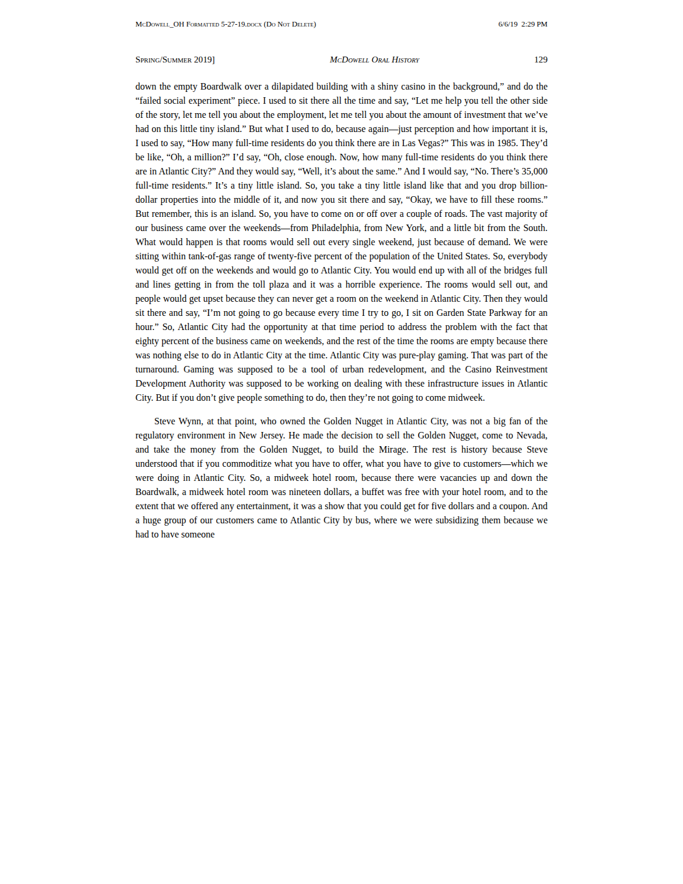Mc Dowell_OH Formatted 5-27-19.docx (Do Not Delete) 6/6/19 2:29 PM
Spring/Summer 2019] McDowell Oral History 129
down the empty Boardwalk over a dilapidated building with a shiny casino in the background,” and do the “failed social experiment” piece. I used to sit there all the time and say, “Let me help you tell the other side of the story, let me tell you about the employment, let me tell you about the amount of investment that we’ve had on this little tiny island.” But what I used to do, because again—just perception and how important it is, I used to say, “How many full-time residents do you think there are in Las Vegas?” This was in 1985. They’d be like, “Oh, a million?” I’d say, “Oh, close enough. Now, how many full-time residents do you think there are in Atlantic City?” And they would say, “Well, it’s about the same.” And I would say, “No. There’s 35,000 full-time residents.” It’s a tiny little island. So, you take a tiny little island like that and you drop billion-dollar properties into the middle of it, and now you sit there and say, “Okay, we have to fill these rooms.” But remember, this is an island. So, you have to come on or off over a couple of roads. The vast majority of our business came over the weekends—from Philadelphia, from New York, and a little bit from the South. What would happen is that rooms would sell out every single weekend, just because of demand. We were sitting within tank-of-gas range of twenty-five percent of the population of the United States. So, everybody would get off on the weekends and would go to Atlantic City. You would end up with all of the bridges full and lines getting in from the toll plaza and it was a horrible experience. The rooms would sell out, and people would get upset because they can never get a room on the weekend in Atlantic City. Then they would sit there and say, “I’m not going to go because every time I try to go, I sit on Garden State Parkway for an hour.” So, Atlantic City had the opportunity at that time period to address the problem with the fact that eighty percent of the business came on weekends, and the rest of the time the rooms are empty because there was nothing else to do in Atlantic City at the time. Atlantic City was pure-play gaming. That was part of the turnaround. Gaming was supposed to be a tool of urban redevelopment, and the Casino Reinvestment Development Authority was supposed to be working on dealing with these infrastructure issues in Atlantic City. But if you don’t give people something to do, then they’re not going to come midweek.
Steve Wynn, at that point, who owned the Golden Nugget in Atlantic City, was not a big fan of the regulatory environment in New Jersey. He made the decision to sell the Golden Nugget, come to Nevada, and take the money from the Golden Nugget, to build the Mirage. The rest is history because Steve understood that if you commoditize what you have to offer, what you have to give to customers—which we were doing in Atlantic City. So, a midweek hotel room, because there were vacancies up and down the Boardwalk, a midweek hotel room was nineteen dollars, a buffet was free with your hotel room, and to the extent that we offered any entertainment, it was a show that you could get for five dollars and a coupon. And a huge group of our customers came to Atlantic City by bus, where we were subsidizing them because we had to have someone